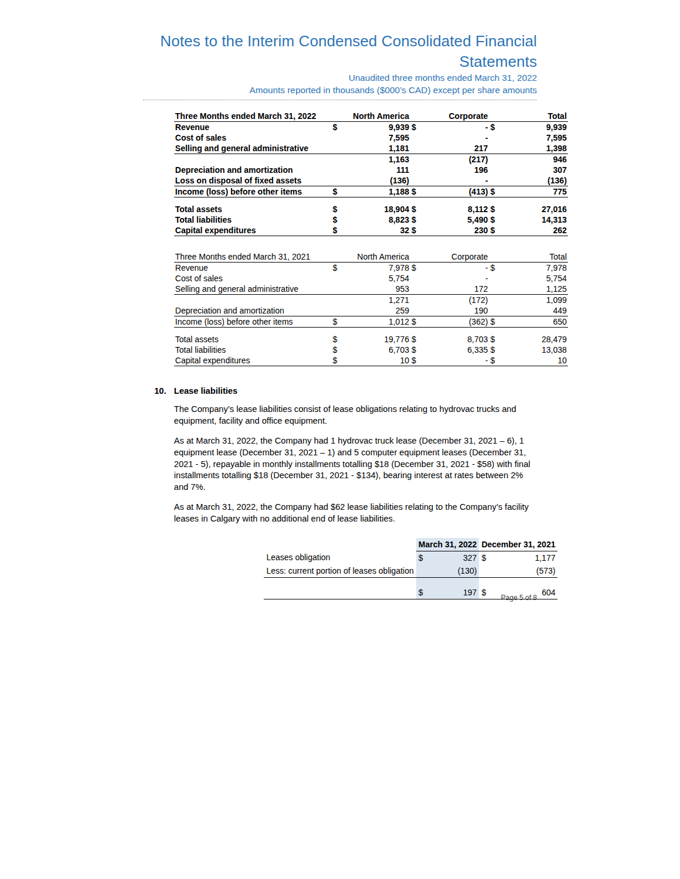Notes to the Interim Condensed Consolidated Financial Statements
Unaudited three months ended March 31, 2022
Amounts reported in thousands ($000’s CAD) except per share amounts
| Three Months ended March 31, 2022 | | North America | | Corporate | | Total |
| Revenue | $ | 9,939 | $ | - | $ | 9,939 |
| Cost of sales | | 7,595 | | - | | 7,595 |
| Selling and general administrative | | 1,181 | | 217 | | 1,398 |
| | | 1,163 | | (217) | | 946 |
| Depreciation and amortization | | 111 | | 196 | | 307 |
| Loss on disposal of fixed assets | | (136) | | - | | (136) |
| Income (loss) before other items | $ | 1,188 | $ | (413) | $ | 775 |
| Total assets | $ | 18,904 | $ | 8,112 | $ | 27,016 |
| Total liabilities | $ | 8,823 | $ | 5,490 | $ | 14,313 |
| Capital expenditures | $ | 32 | $ | 230 | $ | 262 |
| Three Months ended March 31, 2021 | | North America | | Corporate | | Total |
| Revenue | $ | 7,978 | $ | - | $ | 7,978 |
| Cost of sales | | 5,754 | | - | | 5,754 |
| Selling and general administrative | | 953 | | 172 | | 1,125 |
| | | 1,271 | | (172) | | 1,099 |
| Depreciation and amortization | | 259 | | 190 | | 449 |
| Income (loss) before other items | $ | 1,012 | $ | (362) | $ | 650 |
| Total assets | $ | 19,776 | $ | 8,703 | $ | 28,479 |
| Total liabilities | $ | 6,703 | $ | 6,335 | $ | 13,038 |
| Capital expenditures | $ | 10 | $ | - | $ | 10 |
10. Lease liabilities
The Company’s lease liabilities consist of lease obligations relating to hydrovac trucks and equipment, facility and office equipment.
As at March 31, 2022, the Company had 1 hydrovac truck lease (December 31, 2021 – 6), 1 equipment lease (December 31, 2021 – 1) and 5 computer equipment leases (December 31, 2021 - 5), repayable in monthly installments totalling $18 (December 31, 2021 - $58) with final installments totalling $18 (December 31, 2021 - $134), bearing interest at rates between 2% and 7%.
As at March 31, 2022, the Company had $62 lease liabilities relating to the Company’s facility leases in Calgary with no additional end of lease liabilities.
| | March 31, 2022 | December 31, 2021 |
| Leases obligation | $ | 327 | $ | 1,177 |
| Less: current portion of leases obligation | | (130) | | (573) |
| | $ | 197 | $ | 604 |
Page 5 of 8